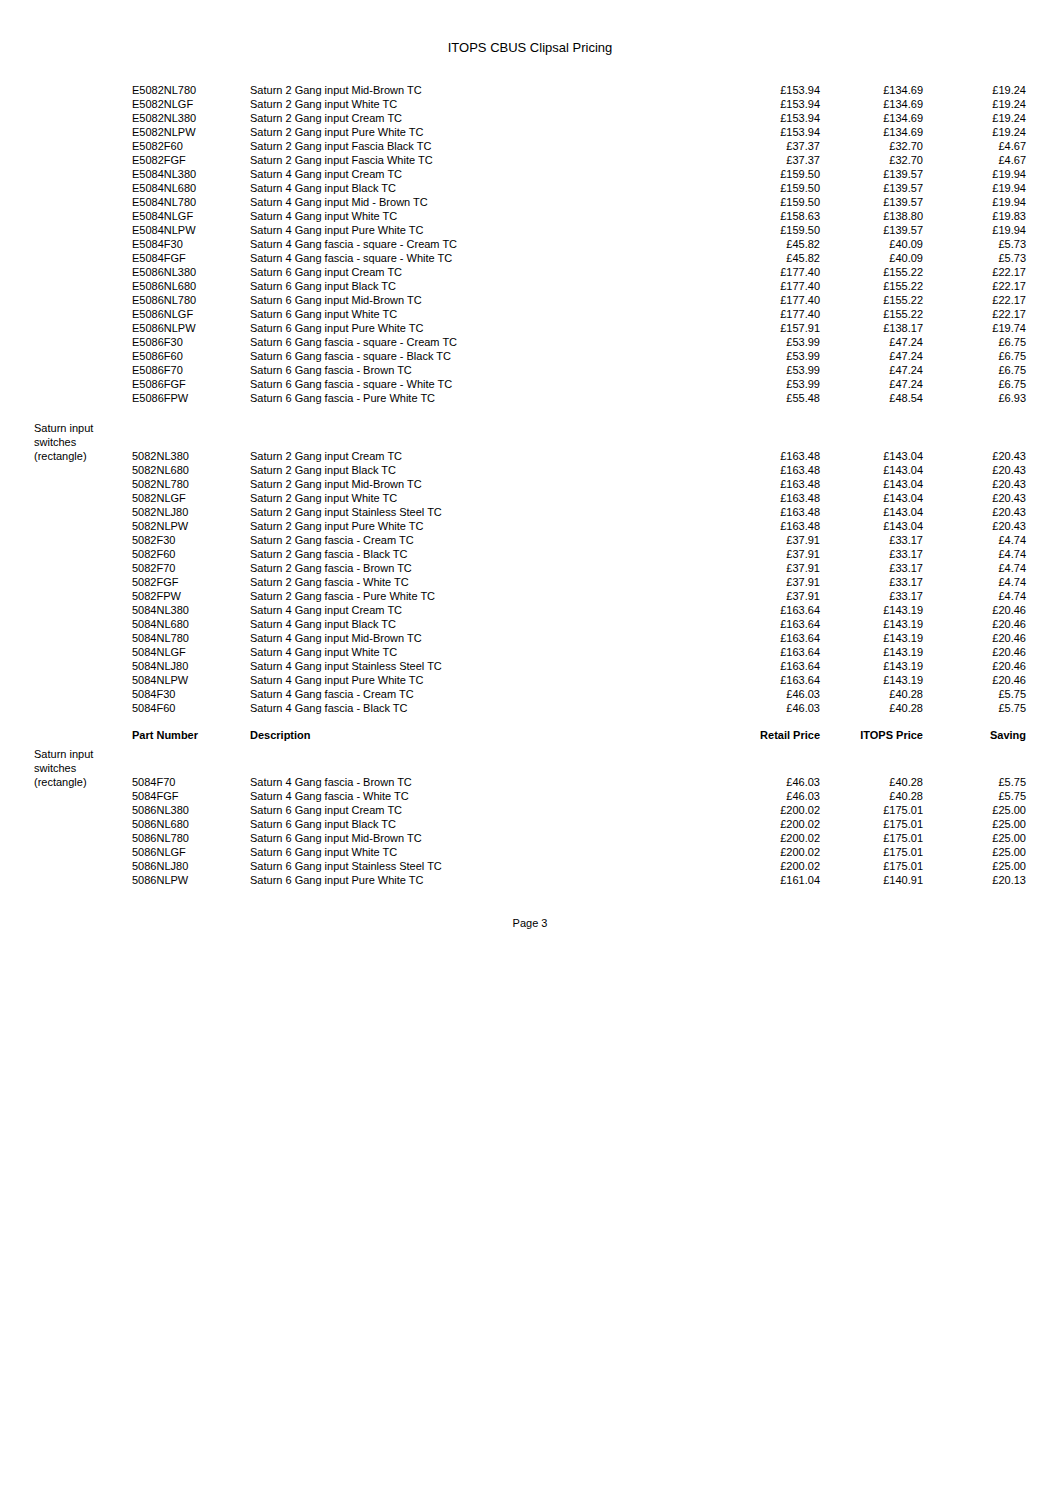ITOPS CBUS Clipsal Pricing
| | E5082NL780 | Saturn 2 Gang input Mid-Brown TC | £153.94 | £134.69 | £19.24 |
| | E5082NLGF | Saturn 2 Gang input White TC | £153.94 | £134.69 | £19.24 |
| | E5082NL380 | Saturn 2 Gang input Cream TC | £153.94 | £134.69 | £19.24 |
| | E5082NLPW | Saturn 2 Gang input Pure White TC | £153.94 | £134.69 | £19.24 |
| | E5082F60 | Saturn 2 Gang input Fascia Black TC | £37.37 | £32.70 | £4.67 |
| | E5082FGF | Saturn 2 Gang input Fascia White TC | £37.37 | £32.70 | £4.67 |
| | E5084NL380 | Saturn 4 Gang input Cream TC | £159.50 | £139.57 | £19.94 |
| | E5084NL680 | Saturn 4 Gang input Black TC | £159.50 | £139.57 | £19.94 |
| | E5084NL780 | Saturn 4 Gang input Mid - Brown TC | £159.50 | £139.57 | £19.94 |
| | E5084NLGF | Saturn 4 Gang input White TC | £158.63 | £138.80 | £19.83 |
| | E5084NLPW | Saturn 4 Gang input Pure White TC | £159.50 | £139.57 | £19.94 |
| | E5084F30 | Saturn 4 Gang fascia - square - Cream TC | £45.82 | £40.09 | £5.73 |
| | E5084FGF | Saturn 4 Gang fascia - square - White TC | £45.82 | £40.09 | £5.73 |
| | E5086NL380 | Saturn 6 Gang input Cream TC | £177.40 | £155.22 | £22.17 |
| | E5086NL680 | Saturn 6 Gang input Black TC | £177.40 | £155.22 | £22.17 |
| | E5086NL780 | Saturn 6 Gang input Mid-Brown TC | £177.40 | £155.22 | £22.17 |
| | E5086NLGF | Saturn 6 Gang input White TC | £177.40 | £155.22 | £22.17 |
| | E5086NLPW | Saturn 6 Gang input Pure White TC | £157.91 | £138.17 | £19.74 |
| | E5086F30 | Saturn 6 Gang fascia - square - Cream TC | £53.99 | £47.24 | £6.75 |
| | E5086F60 | Saturn 6 Gang fascia - square - Black TC | £53.99 | £47.24 | £6.75 |
| | E5086F70 | Saturn 6 Gang fascia - Brown TC | £53.99 | £47.24 | £6.75 |
| | E5086FGF | Saturn 6 Gang fascia - square - White TC | £53.99 | £47.24 | £6.75 |
| | E5086FPW | Saturn 6 Gang fascia - Pure White TC | £55.48 | £48.54 | £6.93 |
| Saturn input | | | | | |
| switches | | | | | |
| (rectangle) | 5082NL380 | Saturn 2 Gang input Cream TC | £163.48 | £143.04 | £20.43 |
| | 5082NL680 | Saturn 2 Gang input Black TC | £163.48 | £143.04 | £20.43 |
| | 5082NL780 | Saturn 2 Gang input Mid-Brown TC | £163.48 | £143.04 | £20.43 |
| | 5082NLGF | Saturn 2 Gang input White TC | £163.48 | £143.04 | £20.43 |
| | 5082NLJ80 | Saturn 2 Gang input Stainless Steel TC | £163.48 | £143.04 | £20.43 |
| | 5082NLPW | Saturn 2 Gang input Pure White TC | £163.48 | £143.04 | £20.43 |
| | 5082F30 | Saturn 2 Gang fascia - Cream TC | £37.91 | £33.17 | £4.74 |
| | 5082F60 | Saturn 2 Gang fascia - Black TC | £37.91 | £33.17 | £4.74 |
| | 5082F70 | Saturn 2 Gang fascia - Brown TC | £37.91 | £33.17 | £4.74 |
| | 5082FGF | Saturn 2 Gang fascia - White TC | £37.91 | £33.17 | £4.74 |
| | 5082FPW | Saturn 2 Gang fascia - Pure White TC | £37.91 | £33.17 | £4.74 |
| | 5084NL380 | Saturn 4 Gang input Cream TC | £163.64 | £143.19 | £20.46 |
| | 5084NL680 | Saturn 4 Gang input Black TC | £163.64 | £143.19 | £20.46 |
| | 5084NL780 | Saturn 4 Gang input Mid-Brown TC | £163.64 | £143.19 | £20.46 |
| | 5084NLGF | Saturn 4 Gang input White TC | £163.64 | £143.19 | £20.46 |
| | 5084NLJ80 | Saturn 4 Gang input Stainless Steel TC | £163.64 | £143.19 | £20.46 |
| | 5084NLPW | Saturn 4 Gang input Pure White TC | £163.64 | £143.19 | £20.46 |
| | 5084F30 | Saturn 4 Gang fascia - Cream TC | £46.03 | £40.28 | £5.75 |
| | 5084F60 | Saturn 4 Gang fascia - Black TC | £46.03 | £40.28 | £5.75 |
| | Part Number | Description | Retail Price | ITOPS Price | Saving |
| Saturn input | | | | | |
| switches | | | | | |
| (rectangle) | 5084F70 | Saturn 4 Gang fascia - Brown TC | £46.03 | £40.28 | £5.75 |
| | 5084FGF | Saturn 4 Gang fascia - White TC | £46.03 | £40.28 | £5.75 |
| | 5086NL380 | Saturn 6 Gang input Cream TC | £200.02 | £175.01 | £25.00 |
| | 5086NL680 | Saturn 6 Gang input Black TC | £200.02 | £175.01 | £25.00 |
| | 5086NL780 | Saturn 6 Gang input Mid-Brown TC | £200.02 | £175.01 | £25.00 |
| | 5086NLGF | Saturn 6 Gang input White TC | £200.02 | £175.01 | £25.00 |
| | 5086NLJ80 | Saturn 6 Gang input Stainless Steel TC | £200.02 | £175.01 | £25.00 |
| | 5086NLPW | Saturn 6 Gang input Pure White TC | £161.04 | £140.91 | £20.13 |
Page 3